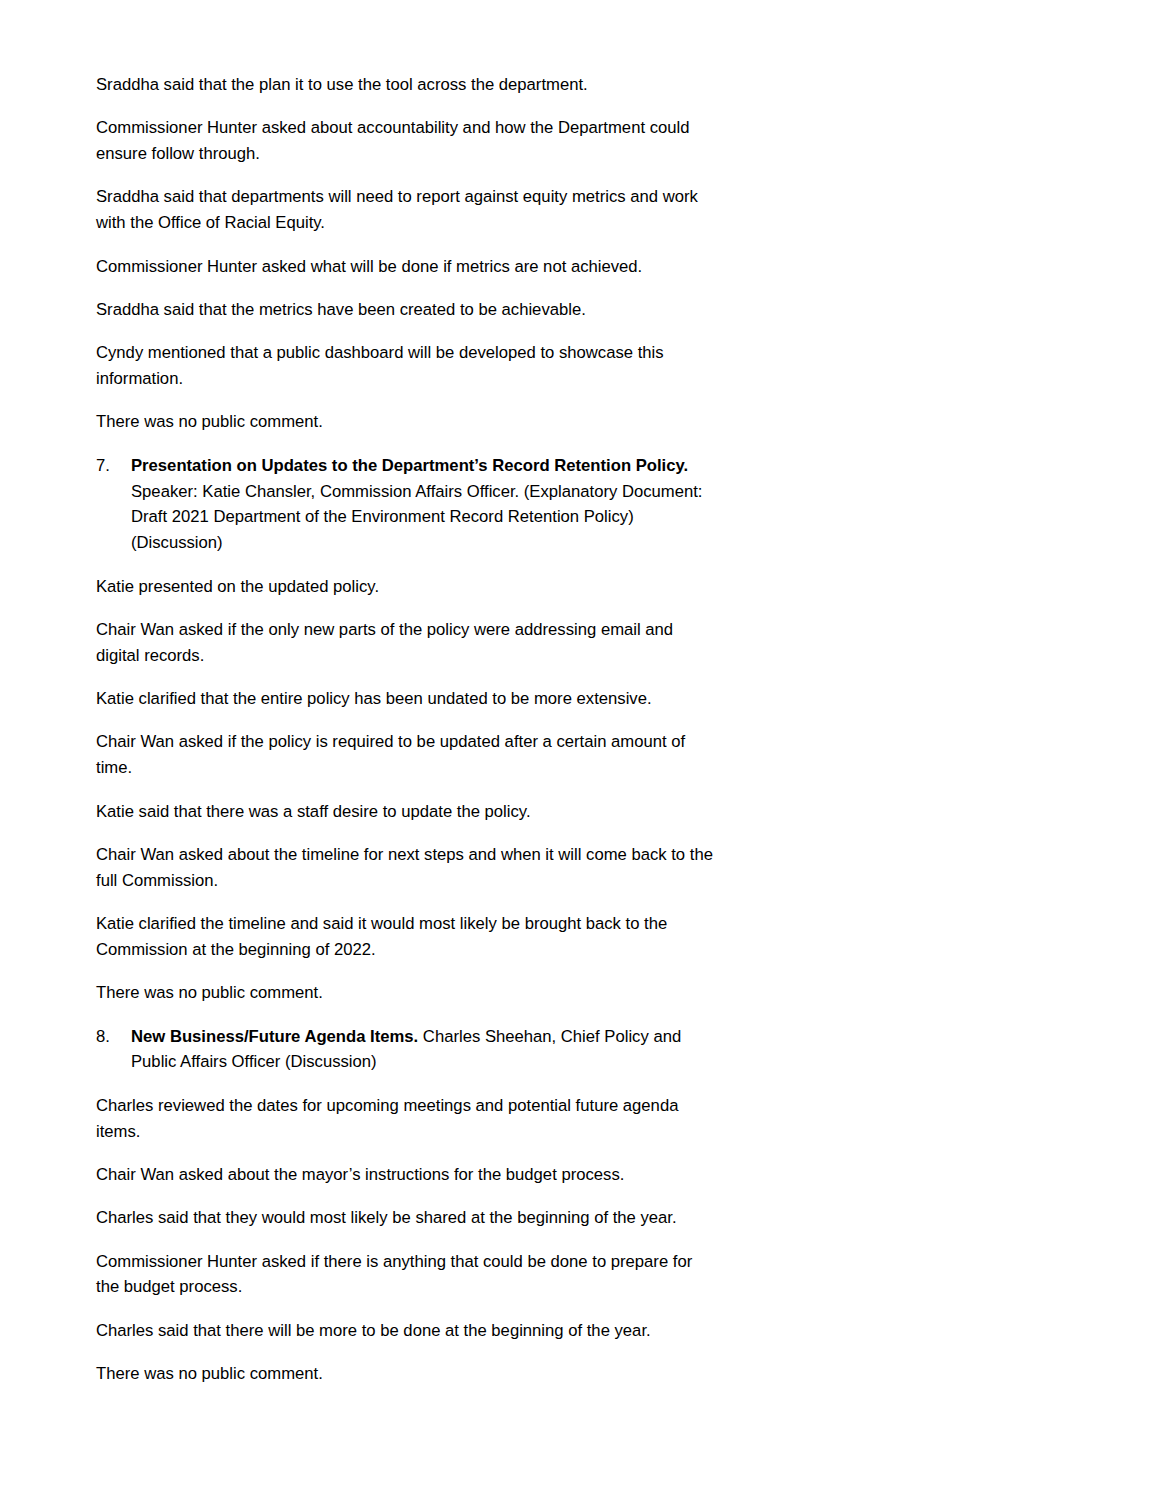Sraddha said that the plan it to use the tool across the department.
Commissioner Hunter asked about accountability and how the Department could ensure follow through.
Sraddha said that departments will need to report against equity metrics and work with the Office of Racial Equity.
Commissioner Hunter asked what will be done if metrics are not achieved.
Sraddha said that the metrics have been created to be achievable.
Cyndy mentioned that a public dashboard will be developed to showcase this information.
There was no public comment.
7. Presentation on Updates to the Department’s Record Retention Policy. Speaker: Katie Chansler, Commission Affairs Officer. (Explanatory Document: Draft 2021 Department of the Environment Record Retention Policy) (Discussion)
Katie presented on the updated policy.
Chair Wan asked if the only new parts of the policy were addressing email and digital records.
Katie clarified that the entire policy has been undated to be more extensive.
Chair Wan asked if the policy is required to be updated after a certain amount of time.
Katie said that there was a staff desire to update the policy.
Chair Wan asked about the timeline for next steps and when it will come back to the full Commission.
Katie clarified the timeline and said it would most likely be brought back to the Commission at the beginning of 2022.
There was no public comment.
8. New Business/Future Agenda Items. Charles Sheehan, Chief Policy and Public Affairs Officer (Discussion)
Charles reviewed the dates for upcoming meetings and potential future agenda items.
Chair Wan asked about the mayor’s instructions for the budget process.
Charles said that they would most likely be shared at the beginning of the year.
Commissioner Hunter asked if there is anything that could be done to prepare for the budget process.
Charles said that there will be more to be done at the beginning of the year.
There was no public comment.